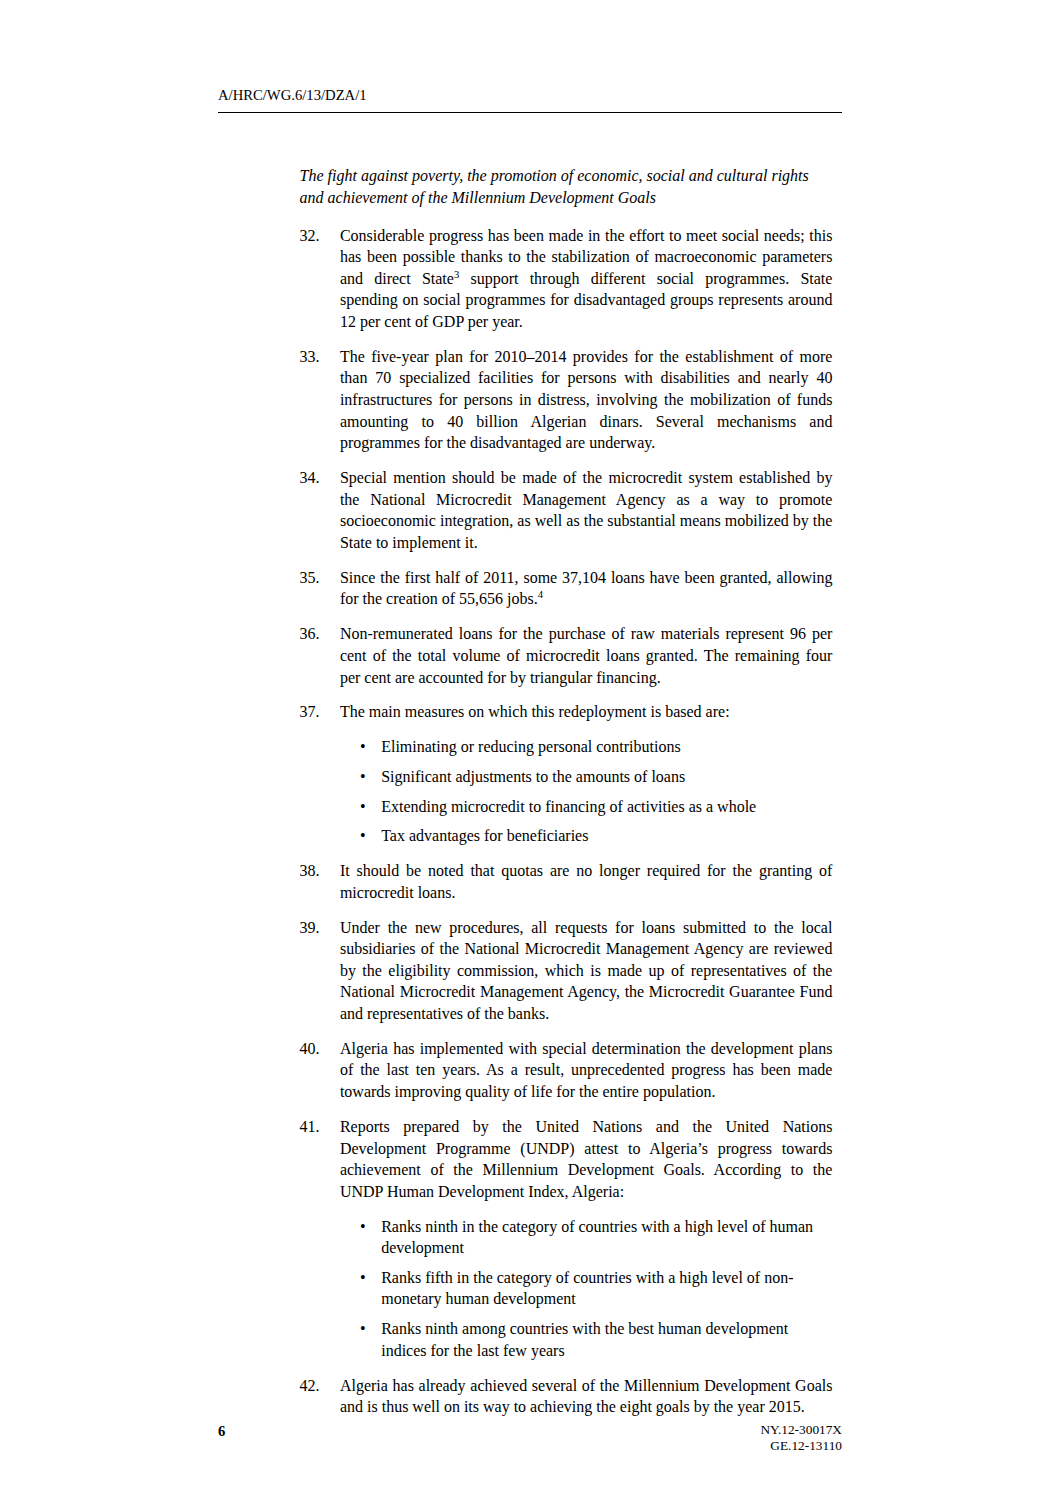A/HRC/WG.6/13/DZA/1
The fight against poverty, the promotion of economic, social and cultural rights and achievement of the Millennium Development Goals
32. Considerable progress has been made in the effort to meet social needs; this has been possible thanks to the stabilization of macroeconomic parameters and direct State3 support through different social programmes. State spending on social programmes for disadvantaged groups represents around 12 per cent of GDP per year.
33. The five-year plan for 2010–2014 provides for the establishment of more than 70 specialized facilities for persons with disabilities and nearly 40 infrastructures for persons in distress, involving the mobilization of funds amounting to 40 billion Algerian dinars. Several mechanisms and programmes for the disadvantaged are underway.
34. Special mention should be made of the microcredit system established by the National Microcredit Management Agency as a way to promote socioeconomic integration, as well as the substantial means mobilized by the State to implement it.
35. Since the first half of 2011, some 37,104 loans have been granted, allowing for the creation of 55,656 jobs.4
36. Non-remunerated loans for the purchase of raw materials represent 96 per cent of the total volume of microcredit loans granted. The remaining four per cent are accounted for by triangular financing.
37. The main measures on which this redeployment is based are:
Eliminating or reducing personal contributions
Significant adjustments to the amounts of loans
Extending microcredit to financing of activities as a whole
Tax advantages for beneficiaries
38. It should be noted that quotas are no longer required for the granting of microcredit loans.
39. Under the new procedures, all requests for loans submitted to the local subsidiaries of the National Microcredit Management Agency are reviewed by the eligibility commission, which is made up of representatives of the National Microcredit Management Agency, the Microcredit Guarantee Fund and representatives of the banks.
40. Algeria has implemented with special determination the development plans of the last ten years. As a result, unprecedented progress has been made towards improving quality of life for the entire population.
41. Reports prepared by the United Nations and the United Nations Development Programme (UNDP) attest to Algeria’s progress towards achievement of the Millennium Development Goals. According to the UNDP Human Development Index, Algeria:
Ranks ninth in the category of countries with a high level of human development
Ranks fifth in the category of countries with a high level of non-monetary human development
Ranks ninth among countries with the best human development indices for the last few years
42. Algeria has already achieved several of the Millennium Development Goals and is thus well on its way to achieving the eight goals by the year 2015.
6
NY.12-30017X
GE.12-13110